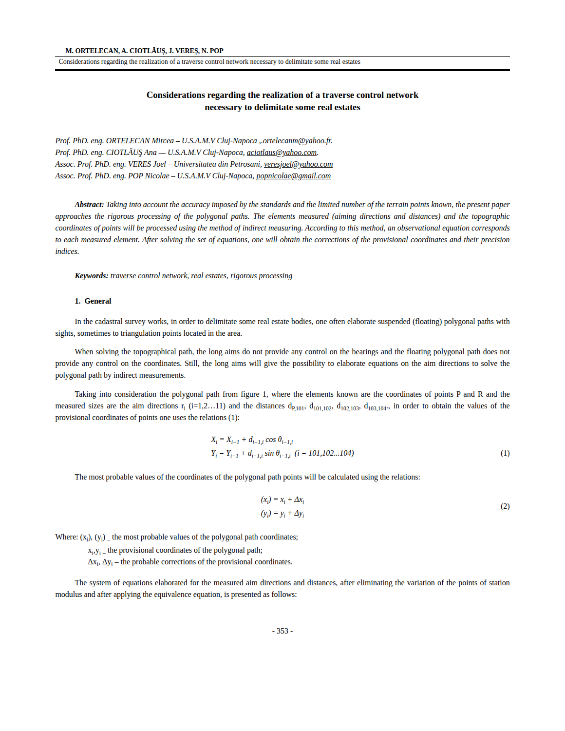M. ORTELECAN, A. CIOTLĂUȘ, J. VEREȘ, N. POP
Considerations regarding the realization of a traverse control network necessary to delimitate some real estates
Considerations regarding the realization of a traverse control network
necessary to delimitate some real estates
Prof. PhD. eng. ORTELECAN Mircea – U.S.A.M.V Cluj-Napoca ,.ortelecanm@yahoo.fr.
Prof. PhD. eng. CIOTLĂUŞ Ana — U.S.A.M.V Cluj-Napoca, aciotlaus@yahoo.com.
Assoc. Prof. PhD. eng. VERES Joel – Universitatea din Petrosani, veresjoel@yahoo.com
Assoc. Prof. PhD. eng. POP Nicolae – U.S.A.M.V Cluj-Napoca, popnicolae@gmail.com
Abstract: Taking into account the accuracy imposed by the standards and the limited number of the terrain points known, the present paper approaches the rigorous processing of the polygonal paths. The elements measured (aiming directions and distances) and the topographic coordinates of points will be processed using the method of indirect measuring. According to this method, an observational equation corresponds to each measured element. After solving the set of equations, one will obtain the corrections of the provisional coordinates and their precision indices.
Keywords: traverse control network, real estates, rigorous processing
1. General
In the cadastral survey works, in order to delimitate some real estate bodies, one often elaborate suspended (floating) polygonal paths with sights, sometimes to triangulation points located in the area.
When solving the topographical path, the long aims do not provide any control on the bearings and the floating polygonal path does not provide any control on the coordinates. Still, the long aims will give the possibility to elaborate equations on the aim directions to solve the polygonal path by indirect measurements.
Taking into consideration the polygonal path from figure 1, where the elements known are the coordinates of points P and R and the measured sizes are the aim directions ri (i=1,2…11) and the distances dP,101, d101,102, d102,103, d103,104., in order to obtain the values of the provisional coordinates of points one uses the relations (1):
Xi = Xi−1 + di−1,i cos θi−1,i
Yi = Yi−1 + di−1,i sin θi−1,i (i = 101,102...104)
(1)
The most probable values of the coordinates of the polygonal path points will be calculated using the relations:
(xi) = xi + Δxi
(yi) = yi + Δyi
(2)
Where: (xi), (yi) – the most probable values of the polygonal path coordinates;
xi,yi – the provisional coordinates of the polygonal path;
Δxi, Δyi – the probable corrections of the provisional coordinates.
The system of equations elaborated for the measured aim directions and distances, after eliminating the variation of the points of station modulus and after applying the equivalence equation, is presented as follows:
- 353 -